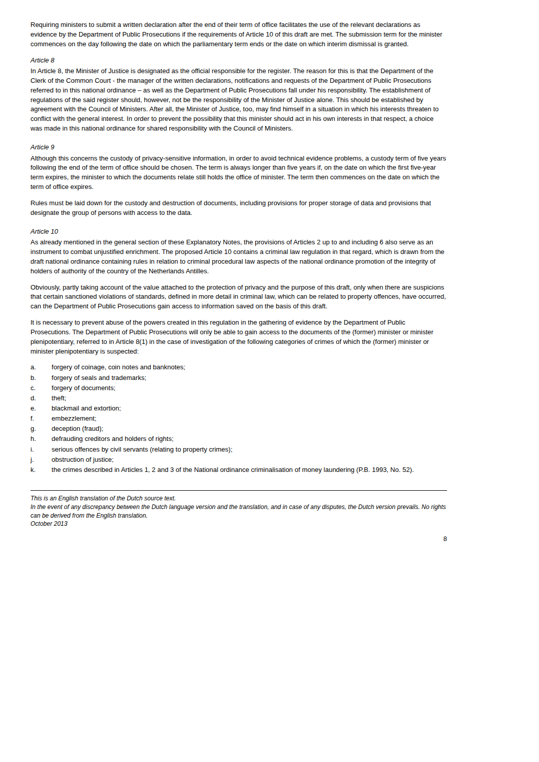Requiring ministers to submit a written declaration after the end of their term of office facilitates the use of the relevant declarations as evidence by the Department of Public Prosecutions if the requirements of Article 10 of this draft are met. The submission term for the minister commences on the day following the date on which the parliamentary term ends or the date on which interim dismissal is granted.
Article 8
In Article 8, the Minister of Justice is designated as the official responsible for the register. The reason for this is that the Department of the Clerk of the Common Court - the manager of the written declarations, notifications and requests of the Department of Public Prosecutions referred to in this national ordinance – as well as the Department of Public Prosecutions fall under his responsibility. The establishment of regulations of the said register should, however, not be the responsibility of the Minister of Justice alone. This should be established by agreement with the Council of Ministers. After all, the Minister of Justice, too, may find himself in a situation in which his interests threaten to conflict with the general interest. In order to prevent the possibility that this minister should act in his own interests in that respect, a choice was made in this national ordinance for shared responsibility with the Council of Ministers.
Article 9
Although this concerns the custody of privacy-sensitive information, in order to avoid technical evidence problems, a custody term of five years following the end of the term of office should be chosen. The term is always longer than five years if, on the date on which the first five-year term expires, the minister to which the documents relate still holds the office of minister. The term then commences on the date on which the term of office expires.
Rules must be laid down for the custody and destruction of documents, including provisions for proper storage of data and provisions that designate the group of persons with access to the data.
Article 10
As already mentioned in the general section of these Explanatory Notes, the provisions of Articles 2 up to and including 6 also serve as an instrument to combat unjustified enrichment. The proposed Article 10 contains a criminal law regulation in that regard, which is drawn from the draft national ordinance containing rules in relation to criminal procedural law aspects of the national ordinance promotion of the integrity of holders of authority of the country of the Netherlands Antilles.
Obviously, partly taking account of the value attached to the protection of privacy and the purpose of this draft, only when there are suspicions that certain sanctioned violations of standards, defined in more detail in criminal law, which can be related to property offences, have occurred, can the Department of Public Prosecutions gain access to information saved on the basis of this draft.
It is necessary to prevent abuse of the powers created in this regulation in the gathering of evidence by the Department of Public Prosecutions. The Department of Public Prosecutions will only be able to gain access to the documents of the (former) minister or minister plenipotentiary, referred to in Article 8(1) in the case of investigation of the following categories of crimes of which the (former) minister or minister plenipotentiary is suspected:
a. forgery of coinage, coin notes and banknotes;
b. forgery of seals and trademarks;
c. forgery of documents;
d. theft;
e. blackmail and extortion;
f. embezzlement;
g. deception (fraud);
h. defrauding creditors and holders of rights;
i. serious offences by civil servants (relating to property crimes);
j. obstruction of justice;
k. the crimes described in Articles 1, 2 and 3 of the National ordinance criminalisation of money laundering (P.B. 1993, No. 52).
This is an English translation of the Dutch source text.
In the event of any discrepancy between the Dutch language version and the translation, and in case of any disputes, the Dutch version prevails. No rights can be derived from the English translation.
October 2013
8